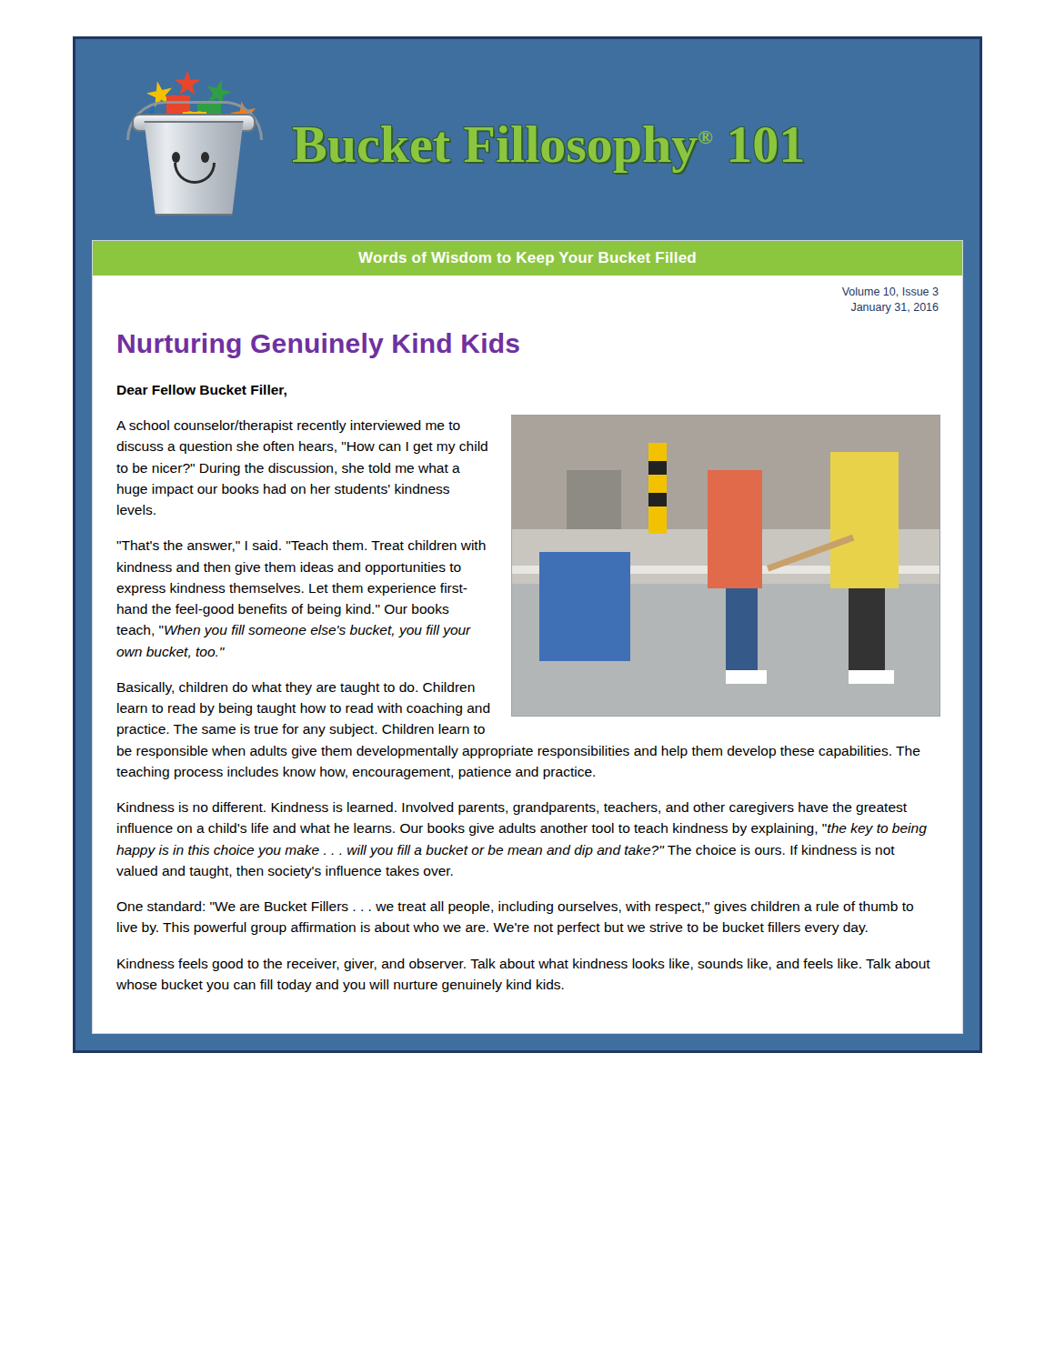Bucket Fillosophy® 101
Words of Wisdom to Keep Your Bucket Filled
Volume 10, Issue 3
January 31, 2016
Nurturing Genuinely Kind Kids
Dear Fellow Bucket Filler,
A school counselor/therapist recently interviewed me to discuss a question she often hears, "How can I get my child to be nicer?" During the discussion, she told me what a huge impact our books had on her students' kindness levels.
"That's the answer," I said. "Teach them. Treat children with kindness and then give them ideas and opportunities to express kindness themselves. Let them experience first-hand the feel-good benefits of being kind." Our books teach, "When you fill someone else's bucket, you fill your own bucket, too."
Basically, children do what they are taught to do. Children learn to read by being taught how to read with coaching and practice. The same is true for any subject. Children learn to be responsible when adults give them developmentally appropriate responsibilities and help them develop these capabilities. The teaching process includes know how, encouragement, patience and practice.
Kindness is no different. Kindness is learned. Involved parents, grandparents, teachers, and other caregivers have the greatest influence on a child's life and what he learns. Our books give adults another tool to teach kindness by explaining, "the key to being happy is in this choice you make . . . will you fill a bucket or be mean and dip and take?" The choice is ours. If kindness is not valued and taught, then society's influence takes over.
One standard: "We are Bucket Fillers . . . we treat all people, including ourselves, with respect," gives children a rule of thumb to live by. This powerful group affirmation is about who we are. We're not perfect but we strive to be bucket fillers every day.
Kindness feels good to the receiver, giver, and observer. Talk about what kindness looks like, sounds like, and feels like. Talk about whose bucket you can fill today and you will nurture genuinely kind kids.